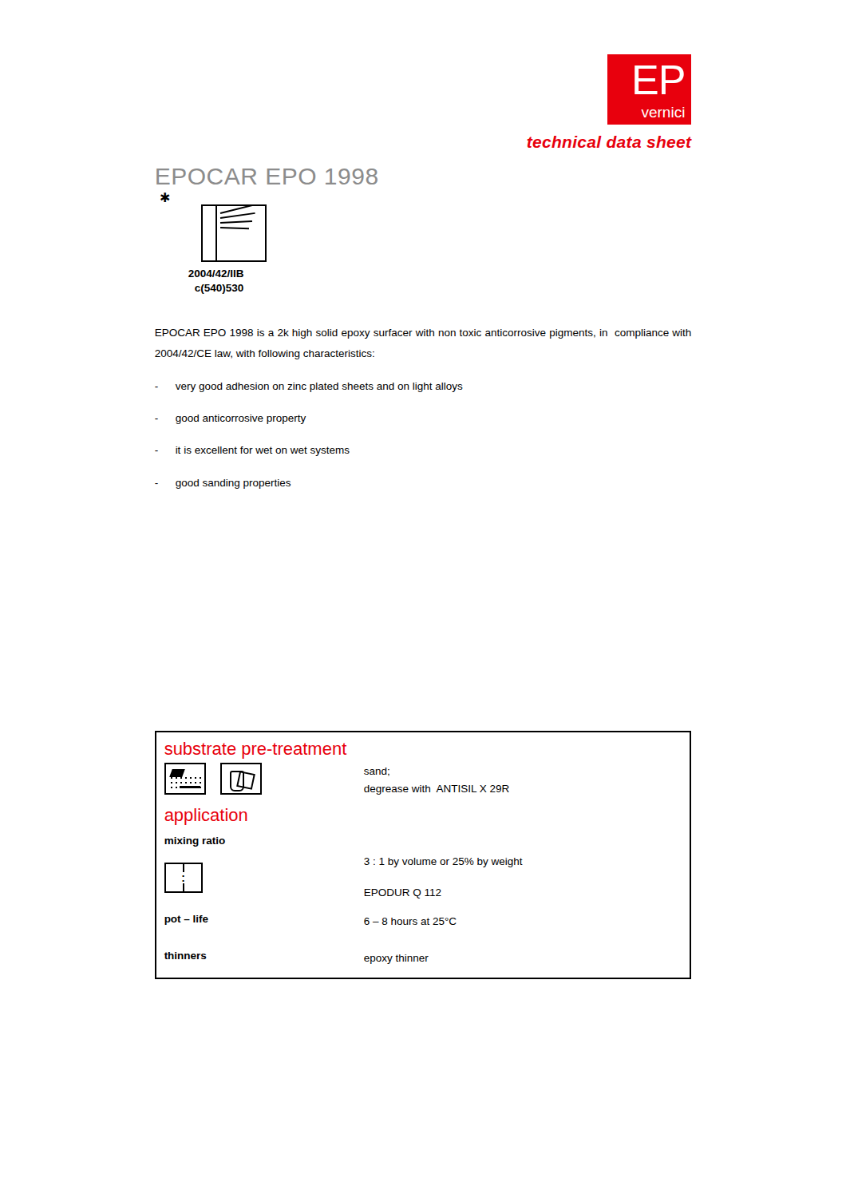EP vernici
technical data sheet
EPOCAR EPO 1998
✱
2004/42/IIB
c(540)530
EPOCAR EPO 1998 is a 2k high solid epoxy surfacer with non toxic anticorrosive pigments, in compliance with 2004/42/CE law, with following characteristics:
very good adhesion on zinc plated sheets and on light alloys
good anticorrosive property
it is excellent for wet on wet systems
good sanding properties
substrate pre-treatment
sand;
degrease with ANTISIL X 29R
application
mixing ratio
:
3 : 1 by volume or 25% by weight
EPODUR Q 112
pot – life
6 – 8 hours at 25°C
thinners
epoxy thinner